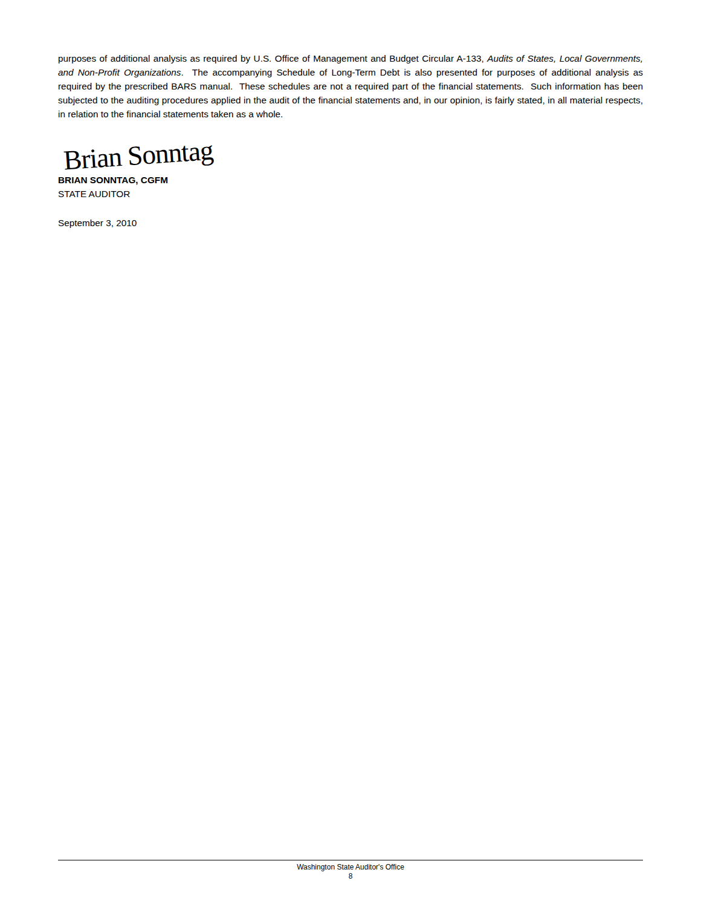purposes of additional analysis as required by U.S. Office of Management and Budget Circular A-133, Audits of States, Local Governments, and Non-Profit Organizations. The accompanying Schedule of Long-Term Debt is also presented for purposes of additional analysis as required by the prescribed BARS manual. These schedules are not a required part of the financial statements. Such information has been subjected to the auditing procedures applied in the audit of the financial statements and, in our opinion, is fairly stated, in all material respects, in relation to the financial statements taken as a whole.
Brian Sonntag
BRIAN SONNTAG, CGFM
STATE AUDITOR
September 3, 2010
Washington State Auditor's Office
8